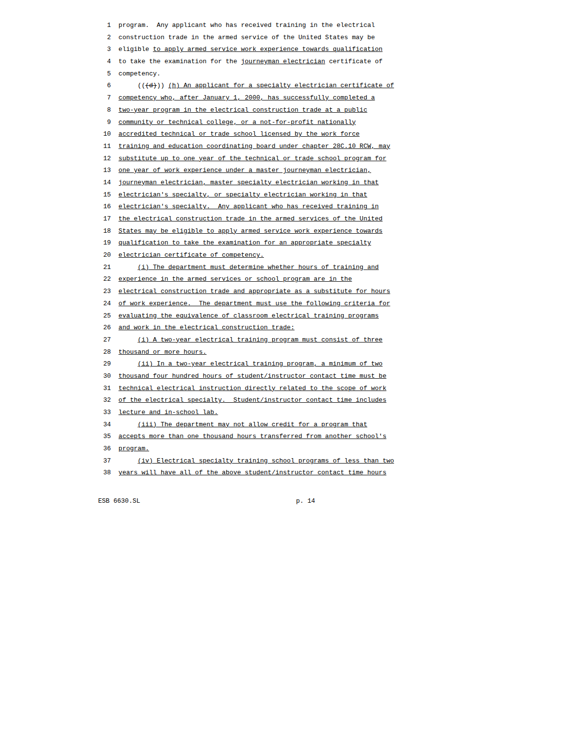program. Any applicant who has received training in the electrical
construction trade in the armed service of the United States may be
eligible to apply armed service work experience towards qualification
to take the examination for the journeyman electrician certificate of
competency.
(((d))) (h) An applicant for a specialty electrician certificate of
competency who, after January 1, 2000, has successfully completed a
two-year program in the electrical construction trade at a public
community or technical college, or a not-for-profit nationally
accredited technical or trade school licensed by the work force
training and education coordinating board under chapter 28C.10 RCW, may
substitute up to one year of the technical or trade school program for
one year of work experience under a master journeyman electrician,
journeyman electrician, master specialty electrician working in that
electrician's specialty, or specialty electrician working in that
electrician's specialty. Any applicant who has received training in
the electrical construction trade in the armed services of the United
States may be eligible to apply armed service work experience towards
qualification to take the examination for an appropriate specialty
electrician certificate of competency.
(i) The department must determine whether hours of training and
experience in the armed services or school program are in the
electrical construction trade and appropriate as a substitute for hours
of work experience. The department must use the following criteria for
evaluating the equivalence of classroom electrical training programs
and work in the electrical construction trade:
(i) A two-year electrical training program must consist of three
thousand or more hours.
(ii) In a two-year electrical training program, a minimum of two
thousand four hundred hours of student/instructor contact time must be
technical electrical instruction directly related to the scope of work
of the electrical specialty. Student/instructor contact time includes
lecture and in-school lab.
(iii) The department may not allow credit for a program that
accepts more than one thousand hours transferred from another school's
program.
(iv) Electrical specialty training school programs of less than two
years will have all of the above student/instructor contact time hours
ESB 6630.SL
p. 14